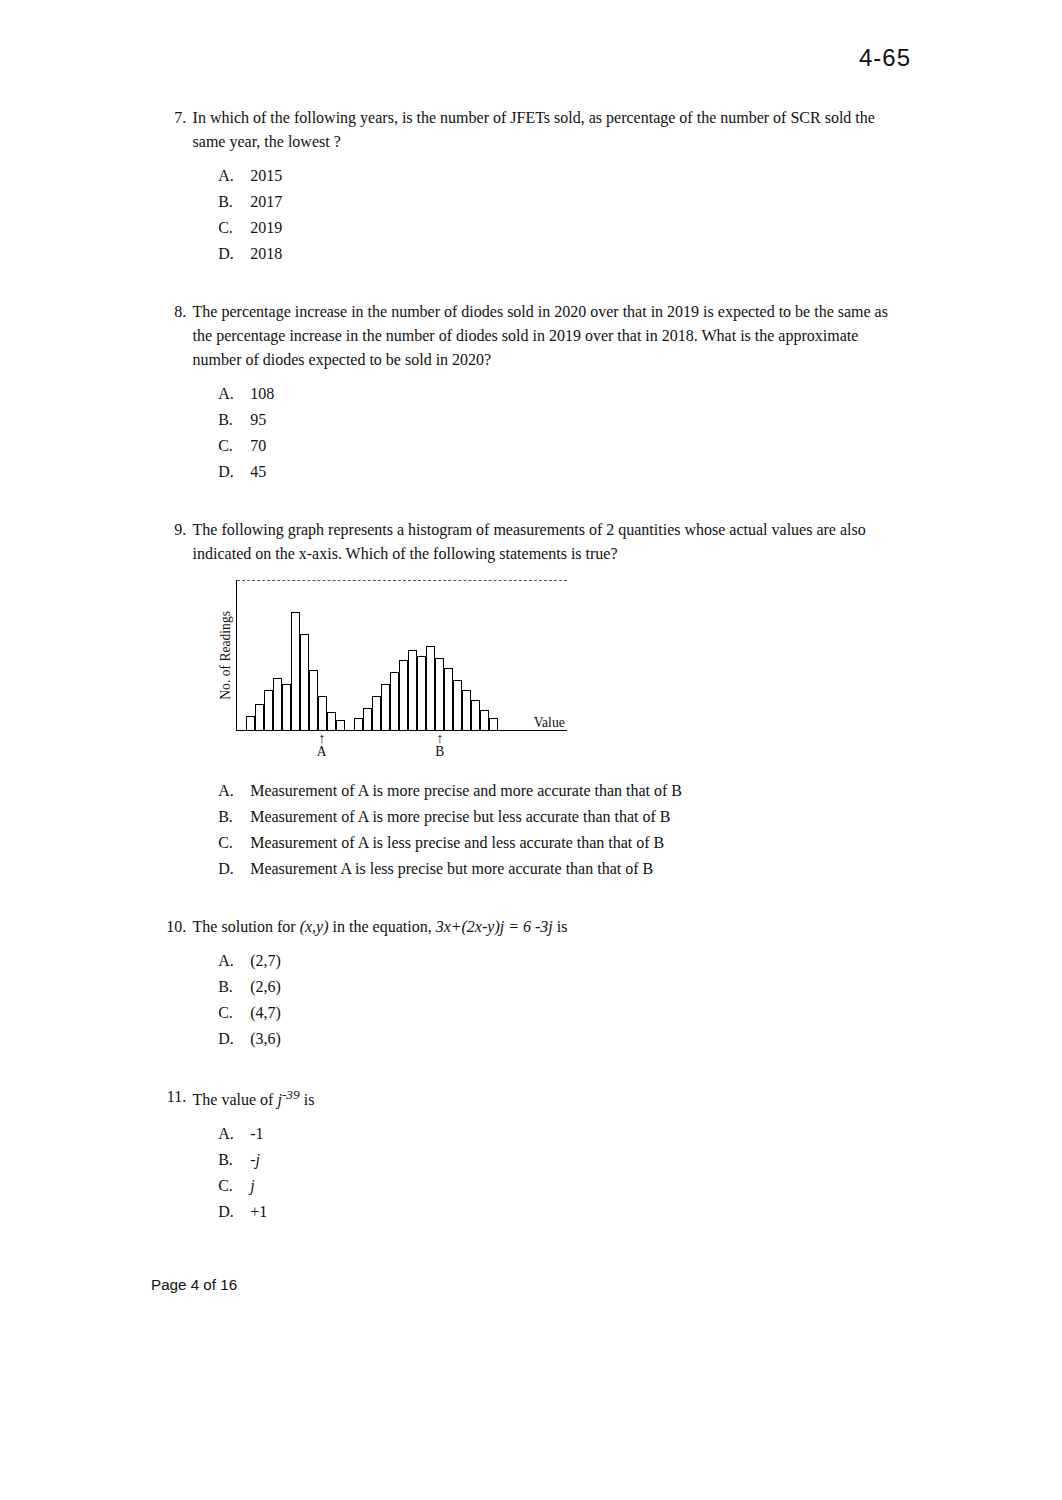4‑65
In which of the following years, is the number of JFETs sold, as percentage of the number of SCR sold the same year, the lowest ?
A. 2015
B. 2017
C. 2019
D. 2018
The percentage increase in the number of diodes sold in 2020 over that in 2019 is expected to be the same as the percentage increase in the number of diodes sold in 2019 over that in 2018. What is the approximate number of diodes expected to be sold in 2020?
A. 108
B. 95
C. 70
D. 45
The following graph represents a histogram of measurements of 2 quantities whose actual values are also indicated on the x-axis. Which of the following statements is true?
No. of Readings
Value ↑A ↑B
A. Measurement of A is more precise and more accurate than that of B
B. Measurement of A is more precise but less accurate than that of B
C. Measurement of A is less precise and less accurate than that of B
D. Measurement A is less precise but more accurate than that of B
The solution for (x,y) in the equation, 3x+(2x-y)j = 6 -3j is
A.(2,7)
B.(2,6)
C.(4,7)
D.(3,6)
The value of j-39 is
A.-1
B.-j
C. j
D.+1
Page 4 of 16